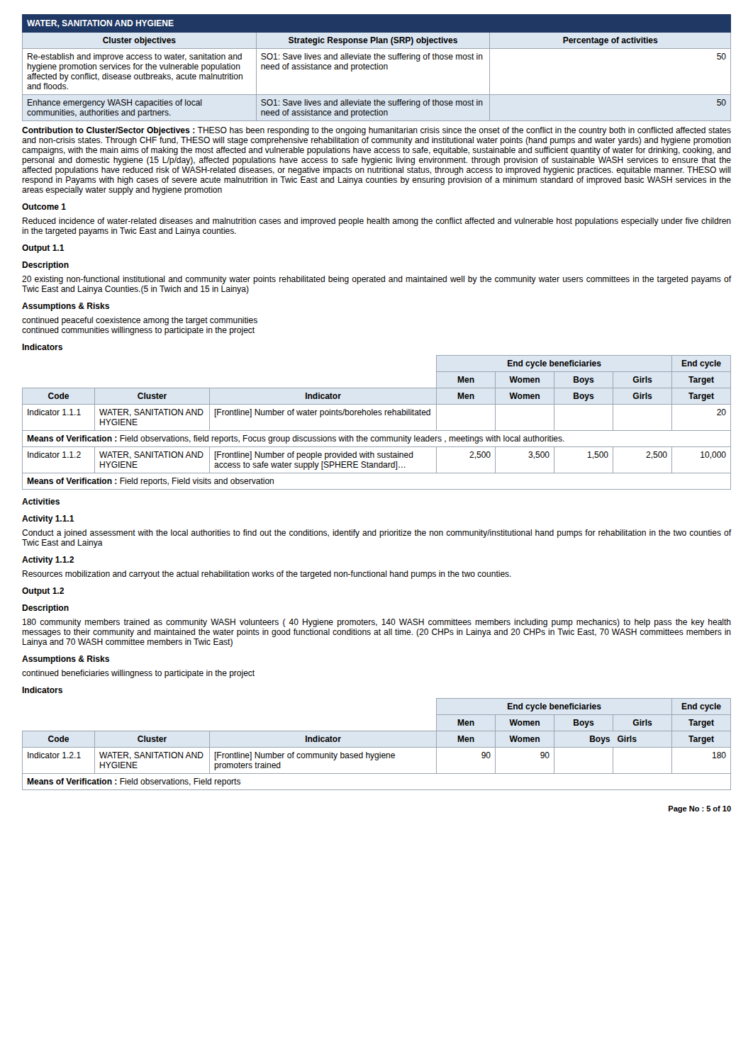| WATER, SANITATION AND HYGIENE |
| Cluster objectives | Strategic Response Plan (SRP) objectives | Percentage of activities |
| Re-establish and improve access to water, sanitation and hygiene promotion services for the vulnerable population affected by conflict, disease outbreaks, acute malnutrition and floods. | SO1: Save lives and alleviate the suffering of those most in need of assistance and protection | 50 |
| Enhance emergency WASH capacities of local communities, authorities and partners. | SO1: Save lives and alleviate the suffering of those most in need of assistance and protection | 50 |
Contribution to Cluster/Sector Objectives : THESO has been responding to the ongoing humanitarian crisis since the onset of the conflict in the country both in conflicted affected states and non-crisis states. Through CHF fund, THESO will stage comprehensive rehabilitation of community and institutional water points (hand pumps and water yards) and hygiene promotion campaigns, with the main aims of making the most affected and vulnerable populations have access to safe, equitable, sustainable and sufficient quantity of water for drinking, cooking, and personal and domestic hygiene (15 L/p/day), affected populations have access to safe hygienic living environment. through provision of sustainable WASH services to ensure that the affected populations have reduced risk of WASH-related diseases, or negative impacts on nutritional status, through access to improved hygienic practices. equitable manner. THESO will respond in Payams with high cases of severe acute malnutrition in Twic East and Lainya counties by ensuring provision of a minimum standard of improved basic WASH services in the areas especially water supply and hygiene promotion
Outcome 1
Reduced incidence of water-related diseases and malnutrition cases and improved people health among the conflict affected and vulnerable host populations especially under five children in the targeted payams in Twic East and Lainya counties.
Output 1.1
Description
20 existing non-functional institutional and community water points rehabilitated being operated and maintained well by the community water users committees in the targeted payams of Twic East and Lainya Counties.(5 in Twich and 15 in Lainya)
Assumptions & Risks
continued peaceful coexistence among the target communities
continued communities willingness to participate in the project
Indicators
| | | | End cycle beneficiaries | End cycle |
| Men | Women | Boys | Girls | Target |
| Code | Cluster | Indicator | Men | Women | Boys | Girls | Target |
| Indicator 1.1.1 | WATER, SANITATION AND HYGIENE | [Frontline] Number of water points/boreholes rehabilitated | | | | | 20 |
| Means of Verification : Field observations, field reports, Focus group discussions with the community leaders , meetings with local authorities. |
| Indicator 1.1.2 | WATER, SANITATION AND HYGIENE | [Frontline] Number of people provided with sustained access to safe water supply [SPHERE Standard]… | 2,500 | 3,500 | 1,500 | 2,500 | 10,000 |
| Means of Verification : Field reports, Field visits and observation |
Activities
Activity 1.1.1
Conduct a joined assessment with the local authorities to find out the conditions, identify and prioritize the non community/institutional hand pumps for rehabilitation in the two counties of Twic East and Lainya
Activity 1.1.2
Resources mobilization and carryout the actual rehabilitation works of the targeted non-functional hand pumps in the two counties.
Output 1.2
Description
180 community members trained as community WASH volunteers ( 40 Hygiene promoters, 140 WASH committees members including pump mechanics) to help pass the key health messages to their community and maintained the water points in good functional conditions at all time. (20 CHPs in Lainya and 20 CHPs in Twic East, 70 WASH committees members in Lainya and 70 WASH committee members in Twic East)
Assumptions & Risks
continued beneficiaries willingness to participate in the project
Indicators
| | | | End cycle beneficiaries | End cycle |
| Men | Women | Boys | Girls | Target |
| Code | Cluster | Indicator | Men | Women | Boys Girls | Target |
| Indicator 1.2.1 | WATER, SANITATION AND HYGIENE | [Frontline] Number of community based hygiene promoters trained | 90 | 90 | | | 180 |
| Means of Verification : Field observations, Field reports |
Page No : 5 of 10